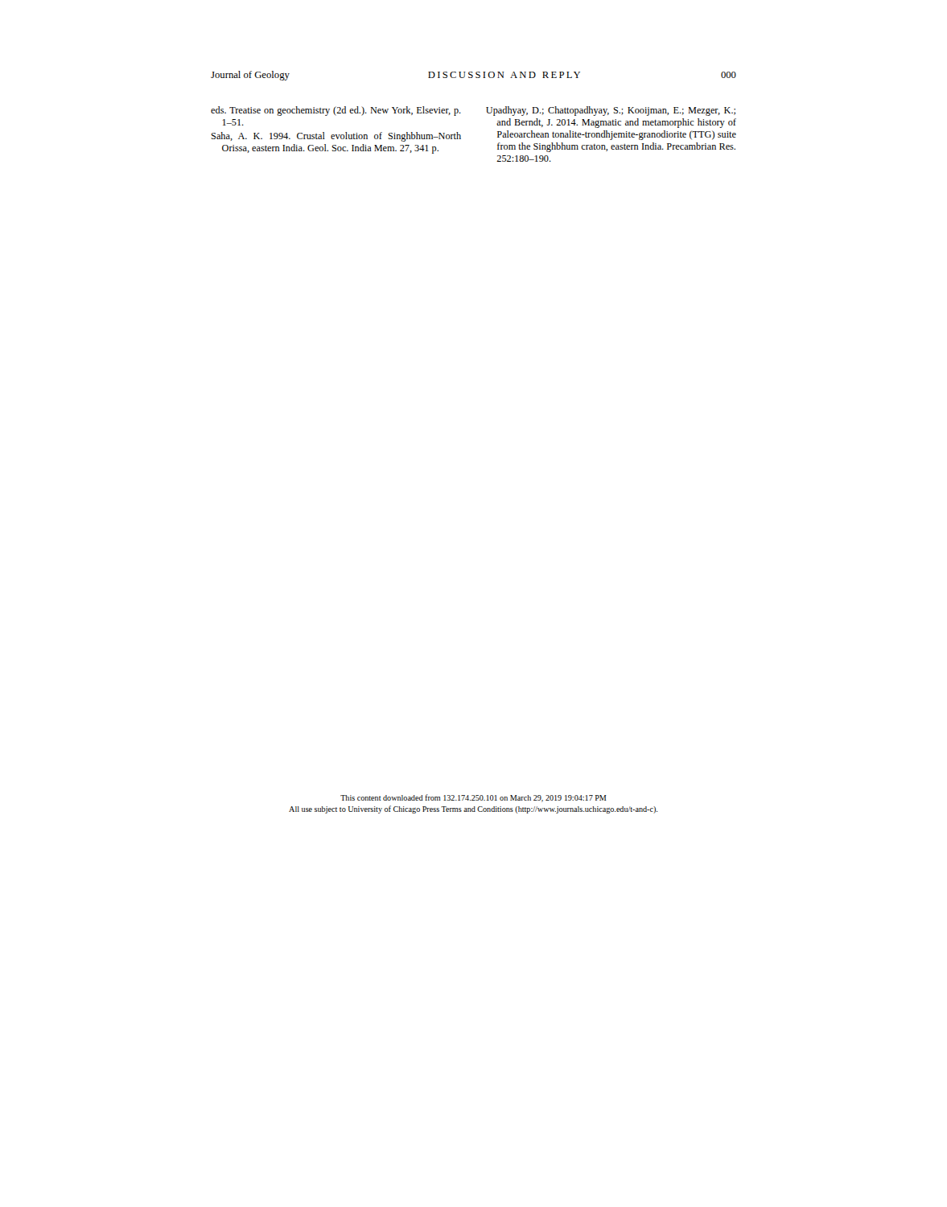Journal of Geology DISCUSSION AND REPLY 000
eds. Treatise on geochemistry (2d ed.). New York, Elsevier, p. 1–51.
Saha, A. K. 1994. Crustal evolution of Singhbhum–North Orissa, eastern India. Geol. Soc. India Mem. 27, 341 p.
Upadhyay, D.; Chattopadhyay, S.; Kooijman, E.; Mezger, K.; and Berndt, J. 2014. Magmatic and metamorphic history of Paleoarchean tonalite-trondhjemite-granodiorite (TTG) suite from the Singhbhum craton, eastern India. Precambrian Res. 252:180–190.
This content downloaded from 132.174.250.101 on March 29, 2019 19:04:17 PM
All use subject to University of Chicago Press Terms and Conditions (http://www.journals.uchicago.edu/t-and-c).